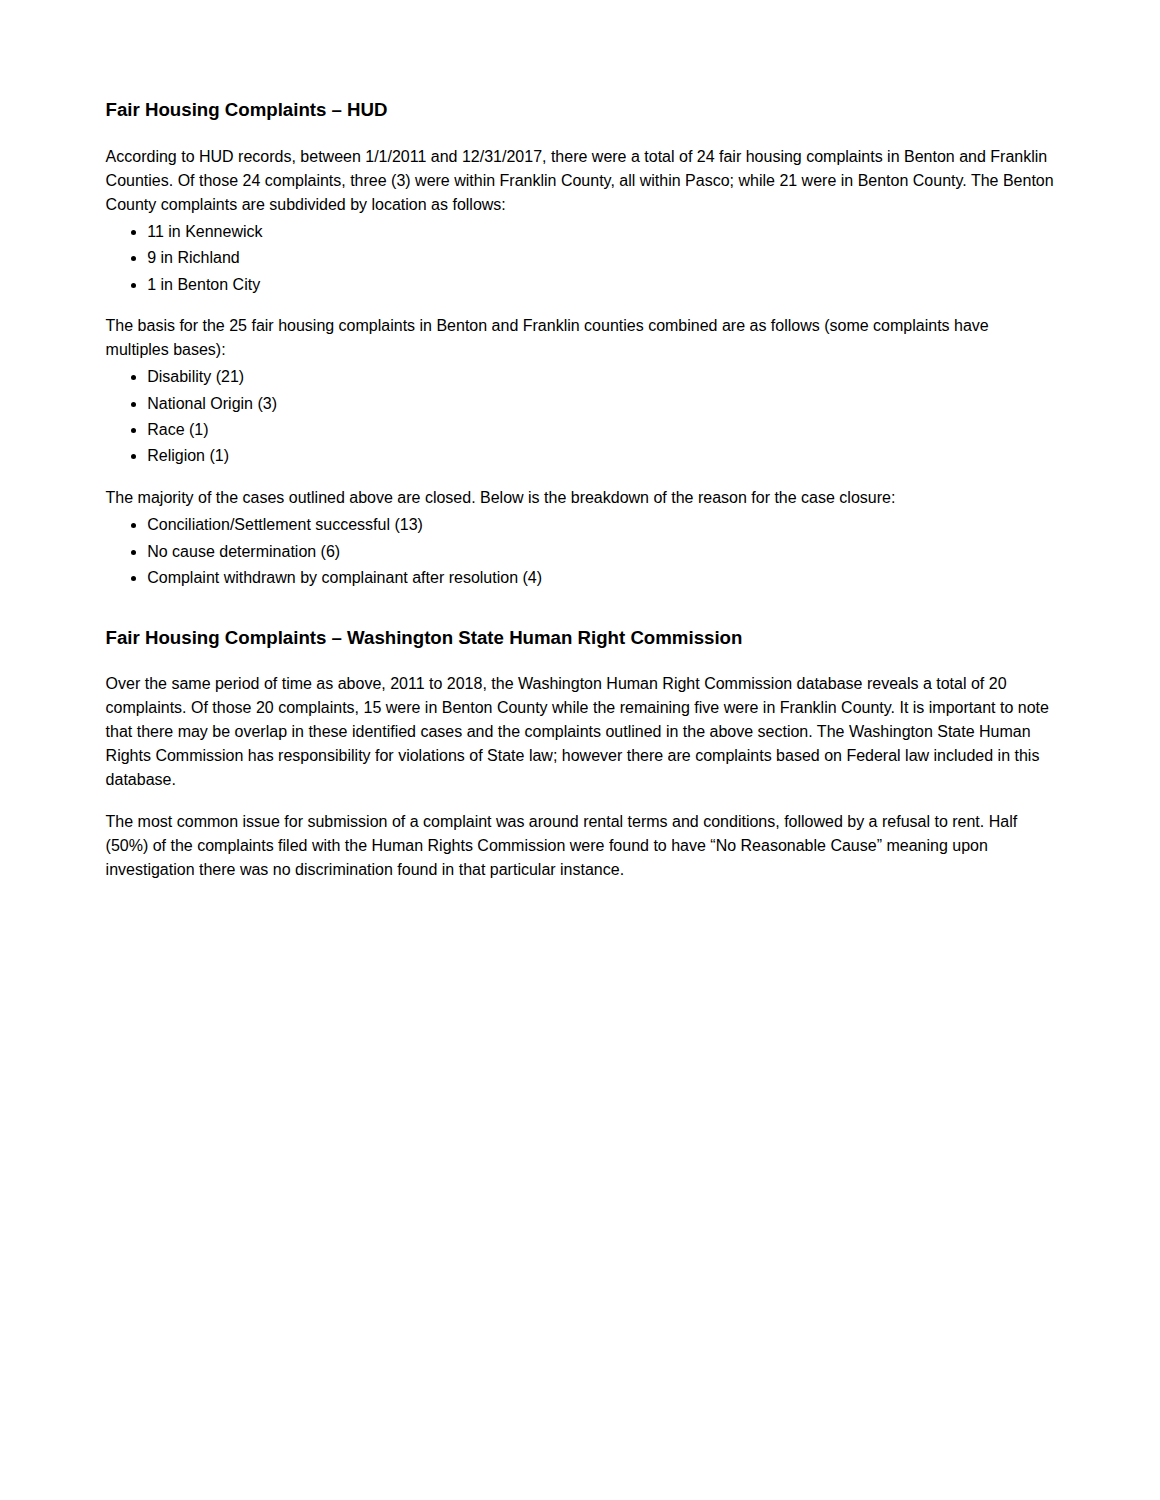Fair Housing Complaints – HUD
According to HUD records, between 1/1/2011 and 12/31/2017, there were a total of 24 fair housing complaints in Benton and Franklin Counties. Of those 24 complaints, three (3) were within Franklin County, all within Pasco; while 21 were in Benton County. The Benton County complaints are subdivided by location as follows:
11 in Kennewick
9 in Richland
1 in Benton City
The basis for the 25 fair housing complaints in Benton and Franklin counties combined are as follows (some complaints have multiples bases):
Disability (21)
National Origin (3)
Race (1)
Religion (1)
The majority of the cases outlined above are closed. Below is the breakdown of the reason for the case closure:
Conciliation/Settlement successful (13)
No cause determination (6)
Complaint withdrawn by complainant after resolution (4)
Fair Housing Complaints – Washington State Human Right Commission
Over the same period of time as above, 2011 to 2018, the Washington Human Right Commission database reveals a total of 20 complaints. Of those 20 complaints, 15 were in Benton County while the remaining five were in Franklin County. It is important to note that there may be overlap in these identified cases and the complaints outlined in the above section. The Washington State Human Rights Commission has responsibility for violations of State law; however there are complaints based on Federal law included in this database.
The most common issue for submission of a complaint was around rental terms and conditions, followed by a refusal to rent. Half (50%) of the complaints filed with the Human Rights Commission were found to have “No Reasonable Cause” meaning upon investigation there was no discrimination found in that particular instance.